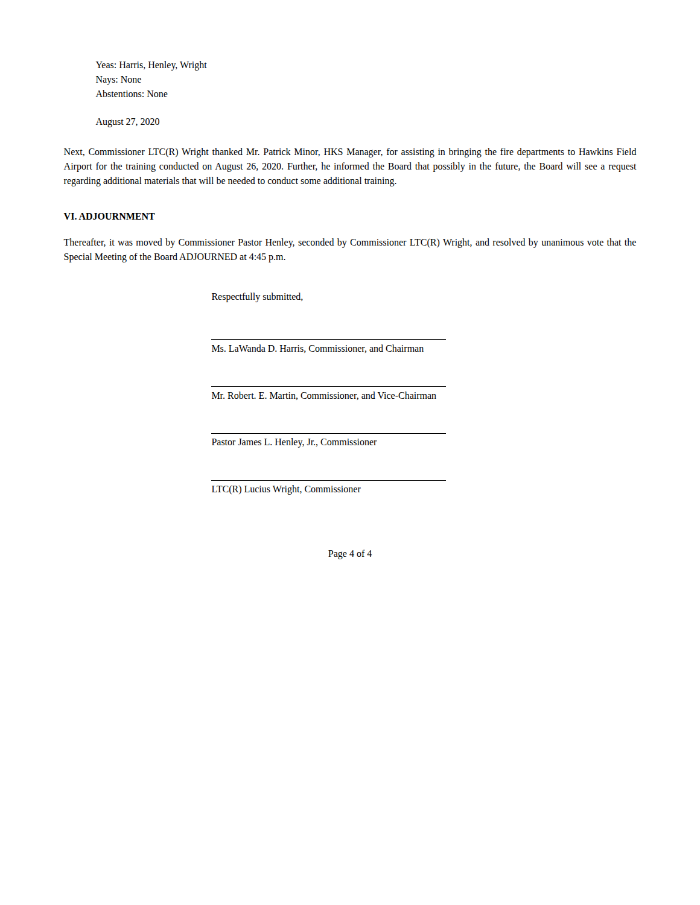Yeas: Harris, Henley, Wright
Nays: None
Abstentions: None
August 27, 2020
Next, Commissioner LTC(R) Wright thanked Mr. Patrick Minor, HKS Manager, for assisting in bringing the fire departments to Hawkins Field Airport for the training conducted on August 26, 2020. Further, he informed the Board that possibly in the future, the Board will see a request regarding additional materials that will be needed to conduct some additional training.
VI. ADJOURNMENT
Thereafter, it was moved by Commissioner Pastor Henley, seconded by Commissioner LTC(R) Wright, and resolved by unanimous vote that the Special Meeting of the Board ADJOURNED at 4:45 p.m.
Respectfully submitted,
Ms. LaWanda D. Harris, Commissioner, and Chairman
Mr. Robert. E. Martin, Commissioner, and Vice-Chairman
Pastor James L. Henley, Jr., Commissioner
LTC(R) Lucius Wright, Commissioner
Page 4 of 4